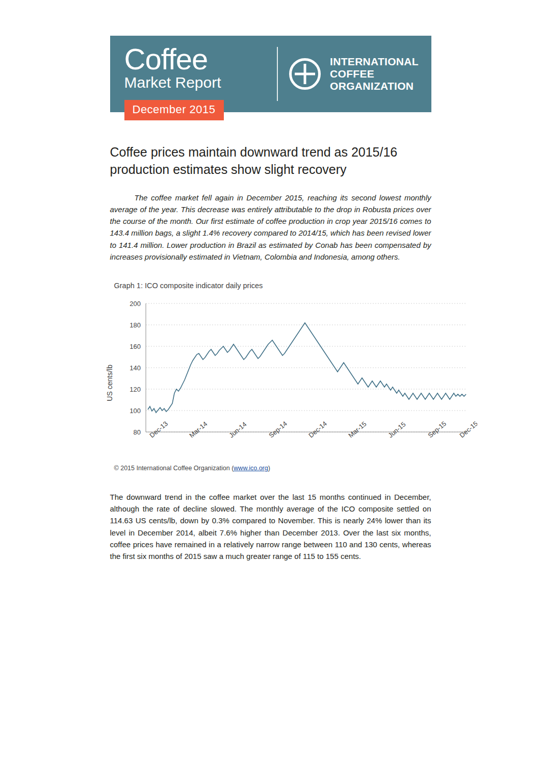Coffee
Market Report
December 2015
INTERNATIONAL
COFFEE
ORGANIZATION
Coffee prices maintain downward trend as 2015/16 production estimates show slight recovery
The coffee market fell again in December 2015, reaching its second lowest monthly average of the year. This decrease was entirely attributable to the drop in Robusta prices over the course of the month. Our first estimate of coffee production in crop year 2015/16 comes to 143.4 million bags, a slight 1.4% recovery compared to 2014/15, which has been revised lower to 141.4 million. Lower production in Brazil as estimated by Conab has been compensated by increases provisionally estimated in Vietnam, Colombia and Indonesia, among others.
Graph 1: ICO composite indicator daily prices
US cents/lb
200 180 160 140 120 100 80 Dec-13 Mar-14 Jun-14 Sep-14 Dec-14 Mar-15 Jun-15 Sep-15 Dec-15
© 2015 International Coffee Organization (www.ico.org)
The downward trend in the coffee market over the last 15 months continued in December, although the rate of decline slowed. The monthly average of the ICO composite settled on 114.63 US cents/lb, down by 0.3% compared to November. This is nearly 24% lower than its level in December 2014, albeit 7.6% higher than December 2013. Over the last six months, coffee prices have remained in a relatively narrow range between 110 and 130 cents, whereas the first six months of 2015 saw a much greater range of 115 to 155 cents.